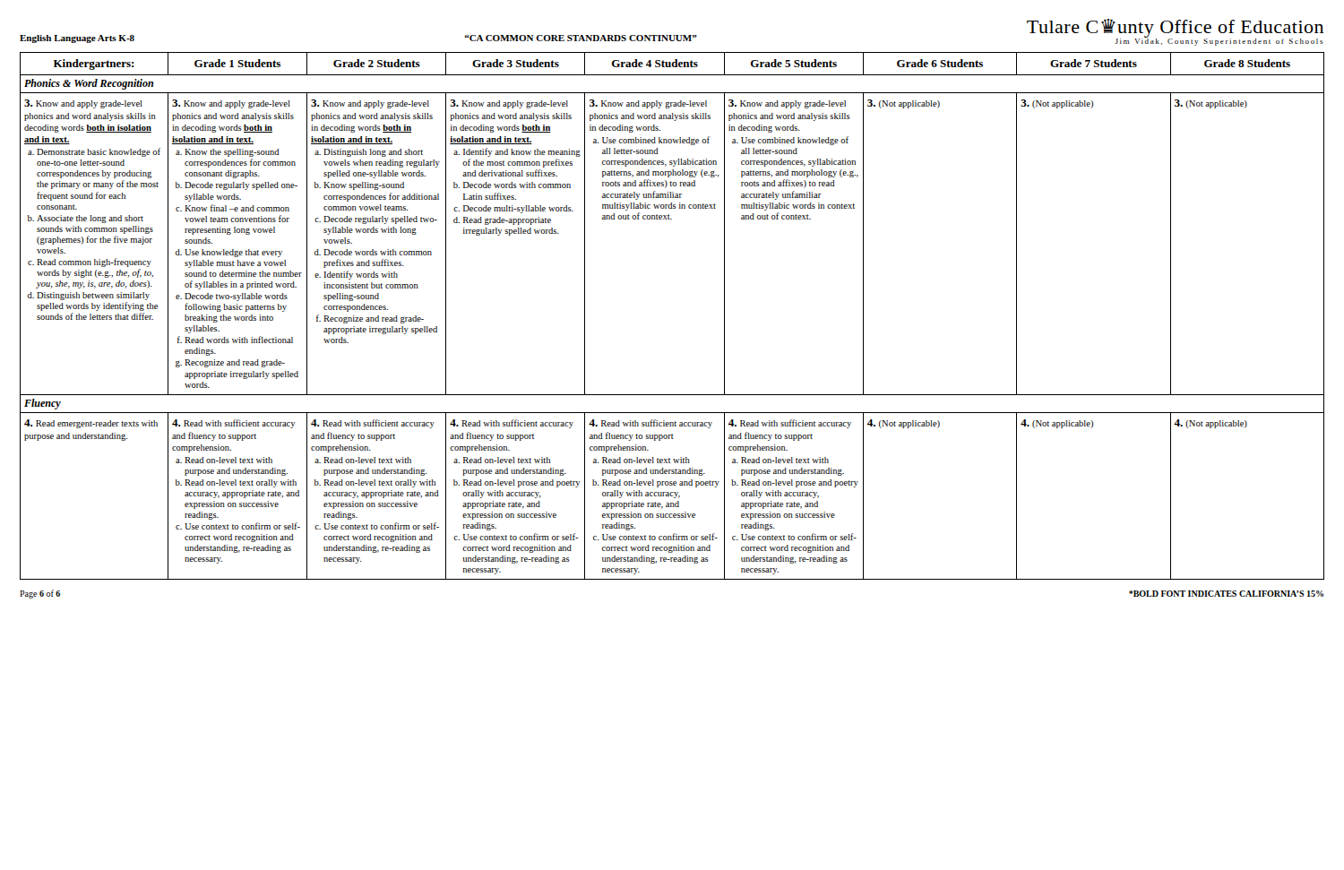English Language Arts K-8
“CA COMMON CORE STANDARDS CONTINUUM”
Tulare C♛unty Office of Education
Jim Vidak, County Superintendent of Schools
| Kindergartners: | Grade 1 Students | Grade 2 Students | Grade 3 Students | Grade 4 Students | Grade 5 Students | Grade 6 Students | Grade 7 Students | Grade 8 Students |
| --- | --- | --- | --- | --- | --- | --- | --- | --- |
| Phonics & Word Recognition |
| 3. Know and apply grade-level phonics and word analysis skills in decoding words both in isolation and in text. Demonstrate basic knowledge of one-to-one letter-sound correspondences by producing the primary or many of the most frequent sound for each consonant. Associate the long and short sounds with common spellings (graphemes) for the five major vowels. Read common high-frequency words by sight (e.g., the, of, to, you, she, my, is, are, do, does ). Distinguish between similarly spelled words by identifying the sounds of the letters that differ. | 3. Know and apply grade-level phonics and word analysis skills in decoding words both in isolation and in text. Know the spelling-sound correspondences for common consonant digraphs. Decode regularly spelled one-syllable words. Know final –e and common vowel team conventions for representing long vowel sounds. Use knowledge that every syllable must have a vowel sound to determine the number of syllables in a printed word. Decode two-syllable words following basic patterns by breaking the words into syllables. Read words with inflectional endings. Recognize and read grade-appropriate irregularly spelled words. | 3. Know and apply grade-level phonics and word analysis skills in decoding words both in isolation and in text. Distinguish long and short vowels when reading regularly spelled one-syllable words. Know spelling-sound correspondences for additional common vowel teams. Decode regularly spelled two-syllable words with long vowels. Decode words with common prefixes and suffixes. Identify words with inconsistent but common spelling-sound correspondences. Recognize and read grade-appropriate irregularly spelled words. | 3. Know and apply grade-level phonics and word analysis skills in decoding words both in isolation and in text. Identify and know the meaning of the most common prefixes and derivational suffixes. Decode words with common Latin suffixes. Decode multi-syllable words. Read grade-appropriate irregularly spelled words. | 3. Know and apply grade-level phonics and word analysis skills in decoding words. Use combined knowledge of all letter-sound correspondences, syllabication patterns, and morphology (e.g., roots and affixes) to read accurately unfamiliar multisyllabic words in context and out of context. | 3. Know and apply grade-level phonics and word analysis skills in decoding words. Use combined knowledge of all letter-sound correspondences, syllabication patterns, and morphology (e.g., roots and affixes) to read accurately unfamiliar multisyllabic words in context and out of context. | 3. (Not applicable) | 3. (Not applicable) | 3. (Not applicable) |
| Fluency |
| 4. Read emergent-reader texts with purpose and understanding. | 4. Read with sufficient accuracy and fluency to support comprehension. Read on-level text with purpose and understanding. Read on-level text orally with accuracy, appropriate rate, and expression on successive readings. Use context to confirm or self-correct word recognition and understanding, re-reading as necessary. | 4. Read with sufficient accuracy and fluency to support comprehension. Read on-level text with purpose and understanding. Read on-level text orally with accuracy, appropriate rate, and expression on successive readings. Use context to confirm or self-correct word recognition and understanding, re-reading as necessary. | 4. Read with sufficient accuracy and fluency to support comprehension. Read on-level text with purpose and understanding. Read on-level prose and poetry orally with accuracy, appropriate rate, and expression on successive readings. Use context to confirm or self-correct word recognition and understanding, re-reading as necessary. | 4. Read with sufficient accuracy and fluency to support comprehension. Read on-level text with purpose and understanding. Read on-level prose and poetry orally with accuracy, appropriate rate, and expression on successive readings. Use context to confirm or self-correct word recognition and understanding, re-reading as necessary. | 4. Read with sufficient accuracy and fluency to support comprehension. Read on-level text with purpose and understanding. Read on-level prose and poetry orally with accuracy, appropriate rate, and expression on successive readings. Use context to confirm or self-correct word recognition and understanding, re-reading as necessary. | 4. (Not applicable) | 4. (Not applicable) | 4. (Not applicable) |
Page 6 of 6
*BOLD FONT INDICATES CALIFORNIA’S 15%